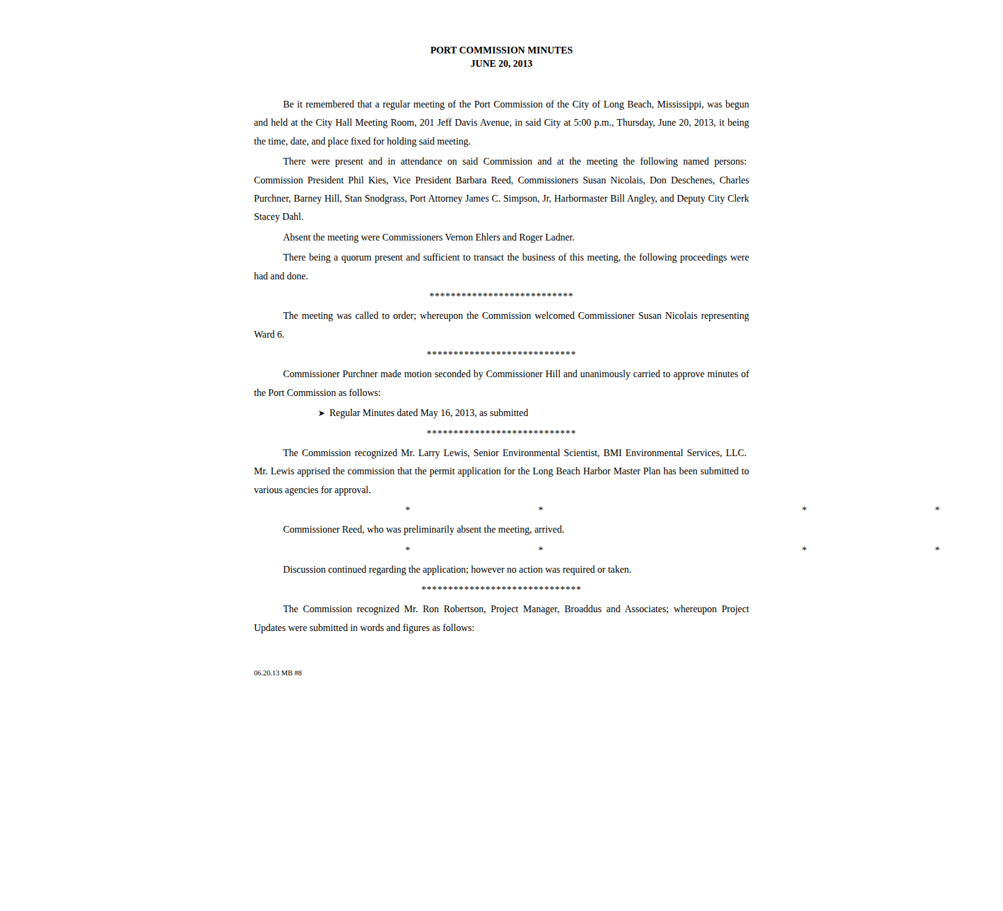PORT COMMISSION MINUTES JUNE 20, 2013
Be it remembered that a regular meeting of the Port Commission of the City of Long Beach, Mississippi, was begun and held at the City Hall Meeting Room, 201 Jeff Davis Avenue, in said City at 5:00 p.m., Thursday, June 20, 2013, it being the time, date, and place fixed for holding said meeting.
There were present and in attendance on said Commission and at the meeting the following named persons: Commission President Phil Kies, Vice President Barbara Reed, Commissioners Susan Nicolais, Don Deschenes, Charles Purchner, Barney Hill, Stan Snodgrass, Port Attorney James C. Simpson, Jr, Harbormaster Bill Angley, and Deputy City Clerk Stacey Dahl.
Absent the meeting were Commissioners Vernon Ehlers and Roger Ladner.
There being a quorum present and sufficient to transact the business of this meeting, the following proceedings were had and done.
***************************
The meeting was called to order; whereupon the Commission welcomed Commissioner Susan Nicolais representing Ward 6.
****************************
Commissioner Purchner made motion seconded by Commissioner Hill and unanimously carried to approve minutes of the Port Commission as follows:
Regular Minutes dated May 16, 2013, as submitted
****************************
The Commission recognized Mr. Larry Lewis, Senior Environmental Scientist, BMI Environmental Services, LLC. Mr. Lewis apprised the commission that the permit application for the Long Beach Harbor Master Plan has been submitted to various agencies for approval.
** **
Commissioner Reed, who was preliminarily absent the meeting, arrived.
** **
Discussion continued regarding the application; however no action was required or taken.
******************************
The Commission recognized Mr. Ron Robertson, Project Manager, Broaddus and Associates; whereupon Project Updates were submitted in words and figures as follows:
06.20.13 MB #8